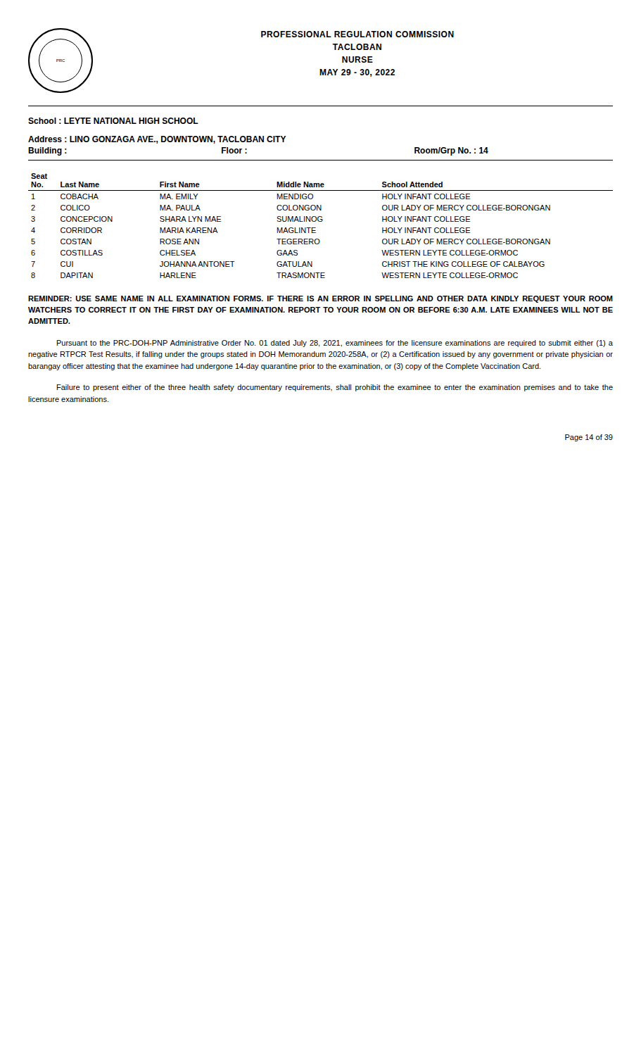PRC
PROFESSIONAL REGULATION COMMISSION
TACLOBAN
NURSE
MAY 29 - 30, 2022
School : LEYTE NATIONAL HIGH SCHOOL
Address : LINO GONZAGA AVE., DOWNTOWN, TACLOBAN CITY
Building :
Floor :
Room/Grp No. : 14
| Seat No. | Last Name | First Name | Middle Name | School Attended |
| --- | --- | --- | --- | --- |
| 1 | COBACHA | MA. EMILY | MENDIGO | HOLY INFANT COLLEGE |
| 2 | COLICO | MA. PAULA | COLONGON | OUR LADY OF MERCY COLLEGE-BORONGAN |
| 3 | CONCEPCION | SHARA LYN MAE | SUMALINOG | HOLY INFANT COLLEGE |
| 4 | CORRIDOR | MARIA KARENA | MAGLINTE | HOLY INFANT COLLEGE |
| 5 | COSTAN | ROSE ANN | TEGERERO | OUR LADY OF MERCY COLLEGE-BORONGAN |
| 6 | COSTILLAS | CHELSEA | GAAS | WESTERN LEYTE COLLEGE-ORMOC |
| 7 | CUI | JOHANNA ANTONET | GATULAN | CHRIST THE KING COLLEGE OF CALBAYOG |
| 8 | DAPITAN | HARLENE | TRASMONTE | WESTERN LEYTE COLLEGE-ORMOC |
REMINDER: USE SAME NAME IN ALL EXAMINATION FORMS. IF THERE IS AN ERROR IN SPELLING AND OTHER DATA KINDLY REQUEST YOUR ROOM WATCHERS TO CORRECT IT ON THE FIRST DAY OF EXAMINATION. REPORT TO YOUR ROOM ON OR BEFORE 6:30 A.M. LATE EXAMINEES WILL NOT BE ADMITTED.
Pursuant to the PRC-DOH-PNP Administrative Order No. 01 dated July 28, 2021, examinees for the licensure examinations are required to submit either (1) a negative RTPCR Test Results, if falling under the groups stated in DOH Memorandum 2020-258A, or (2) a Certification issued by any government or private physician or barangay officer attesting that the examinee had undergone 14-day quarantine prior to the examination, or (3) copy of the Complete Vaccination Card.
Failure to present either of the three health safety documentary requirements, shall prohibit the examinee to enter the examination premises and to take the licensure examinations.
Page 14 of 39